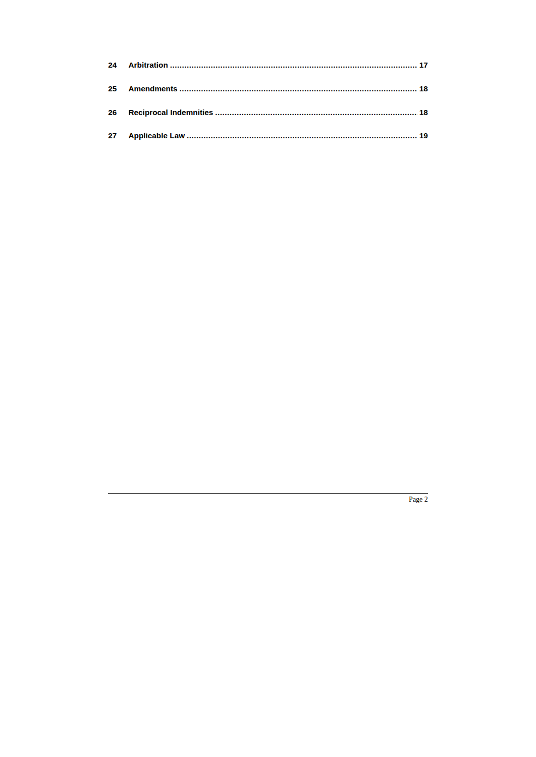24 Arbitration .................................................................................................................. 17
25 Amendments .............................................................................................................. 18
26 Reciprocal Indemnities ............................................................................................. 18
27 Applicable Law ......................................................................................................... 19
Page 2